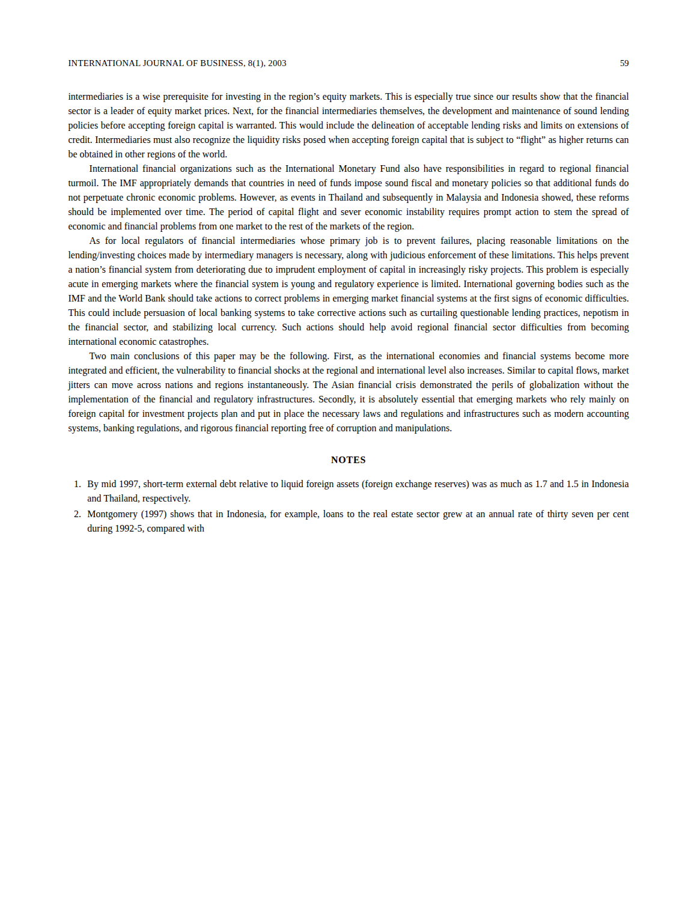INTERNATIONAL JOURNAL OF BUSINESS, 8(1), 2003 59
intermediaries is a wise prerequisite for investing in the region’s equity markets. This is especially true since our results show that the financial sector is a leader of equity market prices. Next, for the financial intermediaries themselves, the development and maintenance of sound lending policies before accepting foreign capital is warranted. This would include the delineation of acceptable lending risks and limits on extensions of credit. Intermediaries must also recognize the liquidity risks posed when accepting foreign capital that is subject to “flight” as higher returns can be obtained in other regions of the world.
International financial organizations such as the International Monetary Fund also have responsibilities in regard to regional financial turmoil. The IMF appropriately demands that countries in need of funds impose sound fiscal and monetary policies so that additional funds do not perpetuate chronic economic problems. However, as events in Thailand and subsequently in Malaysia and Indonesia showed, these reforms should be implemented over time. The period of capital flight and sever economic instability requires prompt action to stem the spread of economic and financial problems from one market to the rest of the markets of the region.
As for local regulators of financial intermediaries whose primary job is to prevent failures, placing reasonable limitations on the lending/investing choices made by intermediary managers is necessary, along with judicious enforcement of these limitations. This helps prevent a nation’s financial system from deteriorating due to imprudent employment of capital in increasingly risky projects. This problem is especially acute in emerging markets where the financial system is young and regulatory experience is limited. International governing bodies such as the IMF and the World Bank should take actions to correct problems in emerging market financial systems at the first signs of economic difficulties. This could include persuasion of local banking systems to take corrective actions such as curtailing questionable lending practices, nepotism in the financial sector, and stabilizing local currency. Such actions should help avoid regional financial sector difficulties from becoming international economic catastrophes.
Two main conclusions of this paper may be the following. First, as the international economies and financial systems become more integrated and efficient, the vulnerability to financial shocks at the regional and international level also increases. Similar to capital flows, market jitters can move across nations and regions instantaneously. The Asian financial crisis demonstrated the perils of globalization without the implementation of the financial and regulatory infrastructures. Secondly, it is absolutely essential that emerging markets who rely mainly on foreign capital for investment projects plan and put in place the necessary laws and regulations and infrastructures such as modern accounting systems, banking regulations, and rigorous financial reporting free of corruption and manipulations.
NOTES
By mid 1997, short-term external debt relative to liquid foreign assets (foreign exchange reserves) was as much as 1.7 and 1.5 in Indonesia and Thailand, respectively.
Montgomery (1997) shows that in Indonesia, for example, loans to the real estate sector grew at an annual rate of thirty seven per cent during 1992-5, compared with